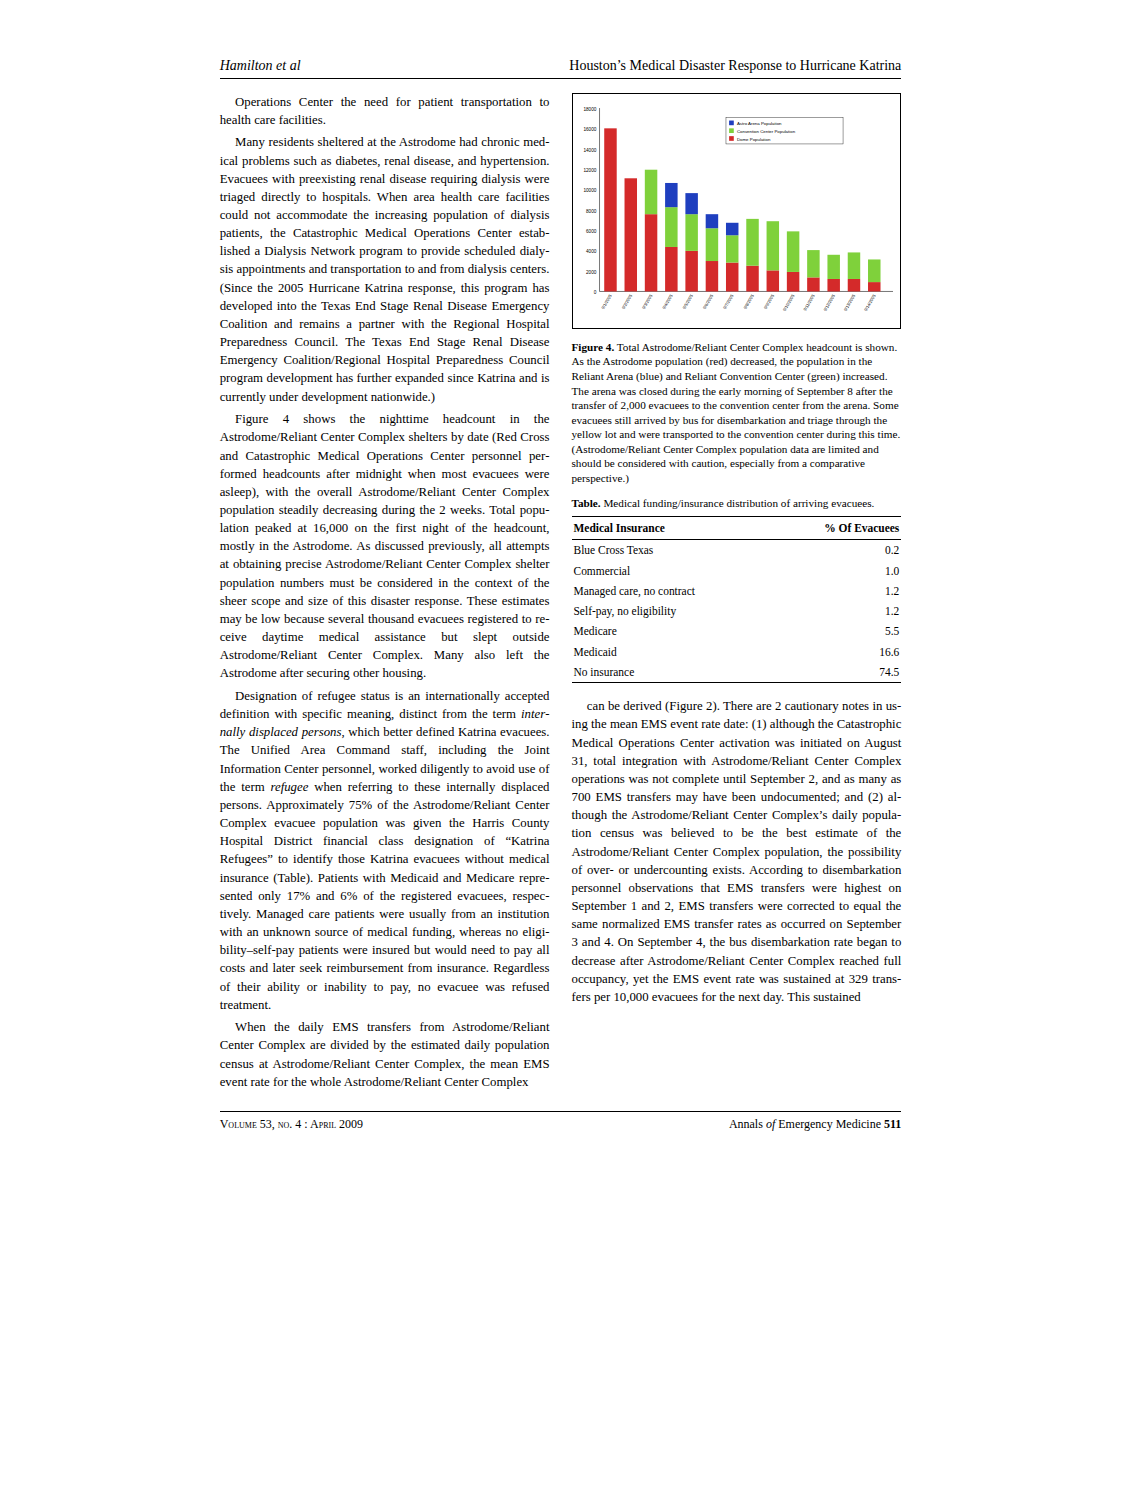Hamilton et al
Houston’s Medical Disaster Response to Hurricane Katrina
Operations Center the need for patient transportation to health care facilities.
Many residents sheltered at the Astrodome had chronic medical problems such as diabetes, renal disease, and hypertension. Evacuees with preexisting renal disease requiring dialysis were triaged directly to hospitals. When area health care facilities could not accommodate the increasing population of dialysis patients, the Catastrophic Medical Operations Center established a Dialysis Network program to provide scheduled dialysis appointments and transportation to and from dialysis centers. (Since the 2005 Hurricane Katrina response, this program has developed into the Texas End Stage Renal Disease Emergency Coalition and remains a partner with the Regional Hospital Preparedness Council. The Texas End Stage Renal Disease Emergency Coalition/Regional Hospital Preparedness Council program development has further expanded since Katrina and is currently under development nationwide.)
Figure 4 shows the nighttime headcount in the Astrodome/Reliant Center Complex shelters by date (Red Cross and Catastrophic Medical Operations Center personnel performed headcounts after midnight when most evacuees were asleep), with the overall Astrodome/Reliant Center Complex population steadily decreasing during the 2 weeks. Total population peaked at 16,000 on the first night of the headcount, mostly in the Astrodome. As discussed previously, all attempts at obtaining precise Astrodome/Reliant Center Complex shelter population numbers must be considered in the context of the sheer scope and size of this disaster response. These estimates may be low because several thousand evacuees registered to receive daytime medical assistance but slept outside Astrodome/Reliant Center Complex. Many also left the Astrodome after securing other housing.
Designation of refugee status is an internationally accepted definition with specific meaning, distinct from the term internally displaced persons, which better defined Katrina evacuees. The Unified Area Command staff, including the Joint Information Center personnel, worked diligently to avoid use of the term refugee when referring to these internally displaced persons. Approximately 75% of the Astrodome/Reliant Center Complex evacuee population was given the Harris County Hospital District financial class designation of “Katrina Refugees” to identify those Katrina evacuees without medical insurance (Table). Patients with Medicaid and Medicare represented only 17% and 6% of the registered evacuees, respectively. Managed care patients were usually from an institution with an unknown source of medical funding, whereas no eligibility–self-pay patients were insured but would need to pay all costs and later seek reimbursement from insurance. Regardless of their ability or inability to pay, no evacuee was refused treatment.
When the daily EMS transfers from Astrodome/Reliant Center Complex are divided by the estimated daily population census at Astrodome/Reliant Center Complex, the mean EMS event rate for the whole Astrodome/Reliant Center Complex
18000 16000 14000 12000 10000 8000 6000 4000 2000 0 Astro Arena Population Convention Center Population Dome Population 9/1/2005 9/2/2005 9/3/2005 9/4/2005 9/5/2005 9/6/2005 9/7/2005 9/8/2005 9/9/2005 9/10/2005 9/11/2005 9/12/2005 9/13/2005 9/14/2005
Figure 4. Total Astrodome/Reliant Center Complex headcount is shown. As the Astrodome population (red) decreased, the population in the Reliant Arena (blue) and Reliant Convention Center (green) increased. The arena was closed during the early morning of September 8 after the transfer of 2,000 evacuees to the convention center from the arena. Some evacuees still arrived by bus for disembarkation and triage through the yellow lot and were transported to the convention center during this time. (Astrodome/Reliant Center Complex population data are limited and should be considered with caution, especially from a comparative perspective.)
Table. Medical funding/insurance distribution of arriving evacuees.
| Medical Insurance | % Of Evacuees |
| --- | --- |
| Blue Cross Texas | 0.2 |
| Commercial | 1.0 |
| Managed care, no contract | 1.2 |
| Self-pay, no eligibility | 1.2 |
| Medicare | 5.5 |
| Medicaid | 16.6 |
| No insurance | 74.5 |
can be derived (Figure 2). There are 2 cautionary notes in using the mean EMS event rate date: (1) although the Catastrophic Medical Operations Center activation was initiated on August 31, total integration with Astrodome/Reliant Center Complex operations was not complete until September 2, and as many as 700 EMS transfers may have been undocumented; and (2) although the Astrodome/Reliant Center Complex’s daily population census was believed to be the best estimate of the Astrodome/Reliant Center Complex population, the possibility of over- or undercounting exists. According to disembarkation personnel observations that EMS transfers were highest on September 1 and 2, EMS transfers were corrected to equal the same normalized EMS transfer rates as occurred on September 3 and 4. On September 4, the bus disembarkation rate began to decrease after Astrodome/Reliant Center Complex reached full occupancy, yet the EMS event rate was sustained at 329 transfers per 10,000 evacuees for the next day. This sustained
Volume 53, no. 4 : April 2009
Annals of Emergency Medicine 511